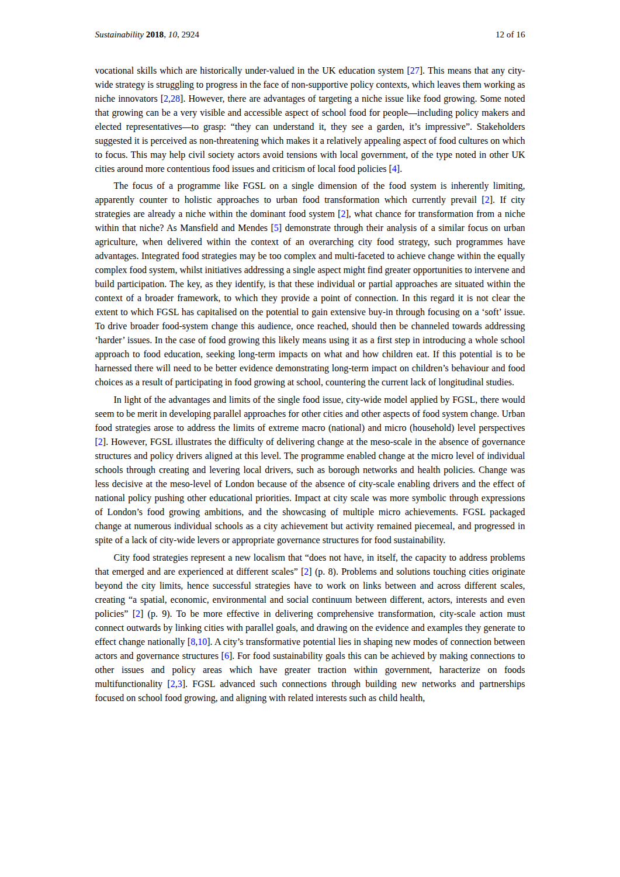Sustainability 2018, 10, 2924
12 of 16
vocational skills which are historically under-valued in the UK education system [27]. This means that any city-wide strategy is struggling to progress in the face of non-supportive policy contexts, which leaves them working as niche innovators [2,28]. However, there are advantages of targeting a niche issue like food growing. Some noted that growing can be a very visible and accessible aspect of school food for people—including policy makers and elected representatives—to grasp: “they can understand it, they see a garden, it’s impressive”. Stakeholders suggested it is perceived as non-threatening which makes it a relatively appealing aspect of food cultures on which to focus. This may help civil society actors avoid tensions with local government, of the type noted in other UK cities around more contentious food issues and criticism of local food policies [4].
The focus of a programme like FGSL on a single dimension of the food system is inherently limiting, apparently counter to holistic approaches to urban food transformation which currently prevail [2]. If city strategies are already a niche within the dominant food system [2], what chance for transformation from a niche within that niche? As Mansfield and Mendes [5] demonstrate through their analysis of a similar focus on urban agriculture, when delivered within the context of an overarching city food strategy, such programmes have advantages. Integrated food strategies may be too complex and multi-faceted to achieve change within the equally complex food system, whilst initiatives addressing a single aspect might find greater opportunities to intervene and build participation. The key, as they identify, is that these individual or partial approaches are situated within the context of a broader framework, to which they provide a point of connection. In this regard it is not clear the extent to which FGSL has capitalised on the potential to gain extensive buy-in through focusing on a ‘soft’ issue. To drive broader food-system change this audience, once reached, should then be channeled towards addressing ‘harder’ issues. In the case of food growing this likely means using it as a first step in introducing a whole school approach to food education, seeking long-term impacts on what and how children eat. If this potential is to be harnessed there will need to be better evidence demonstrating long-term impact on children’s behaviour and food choices as a result of participating in food growing at school, countering the current lack of longitudinal studies.
In light of the advantages and limits of the single food issue, city-wide model applied by FGSL, there would seem to be merit in developing parallel approaches for other cities and other aspects of food system change. Urban food strategies arose to address the limits of extreme macro (national) and micro (household) level perspectives [2]. However, FGSL illustrates the difficulty of delivering change at the meso-scale in the absence of governance structures and policy drivers aligned at this level. The programme enabled change at the micro level of individual schools through creating and levering local drivers, such as borough networks and health policies. Change was less decisive at the meso-level of London because of the absence of city-scale enabling drivers and the effect of national policy pushing other educational priorities. Impact at city scale was more symbolic through expressions of London’s food growing ambitions, and the showcasing of multiple micro achievements. FGSL packaged change at numerous individual schools as a city achievement but activity remained piecemeal, and progressed in spite of a lack of city-wide levers or appropriate governance structures for food sustainability.
City food strategies represent a new localism that “does not have, in itself, the capacity to address problems that emerged and are experienced at different scales” [2] (p. 8). Problems and solutions touching cities originate beyond the city limits, hence successful strategies have to work on links between and across different scales, creating “a spatial, economic, environmental and social continuum between different, actors, interests and even policies” [2] (p. 9). To be more effective in delivering comprehensive transformation, city-scale action must connect outwards by linking cities with parallel goals, and drawing on the evidence and examples they generate to effect change nationally [8,10]. A city’s transformative potential lies in shaping new modes of connection between actors and governance structures [6]. For food sustainability goals this can be achieved by making connections to other issues and policy areas which have greater traction within government, haracterize on foods multifunctionality [2,3]. FGSL advanced such connections through building new networks and partnerships focused on school food growing, and aligning with related interests such as child health,